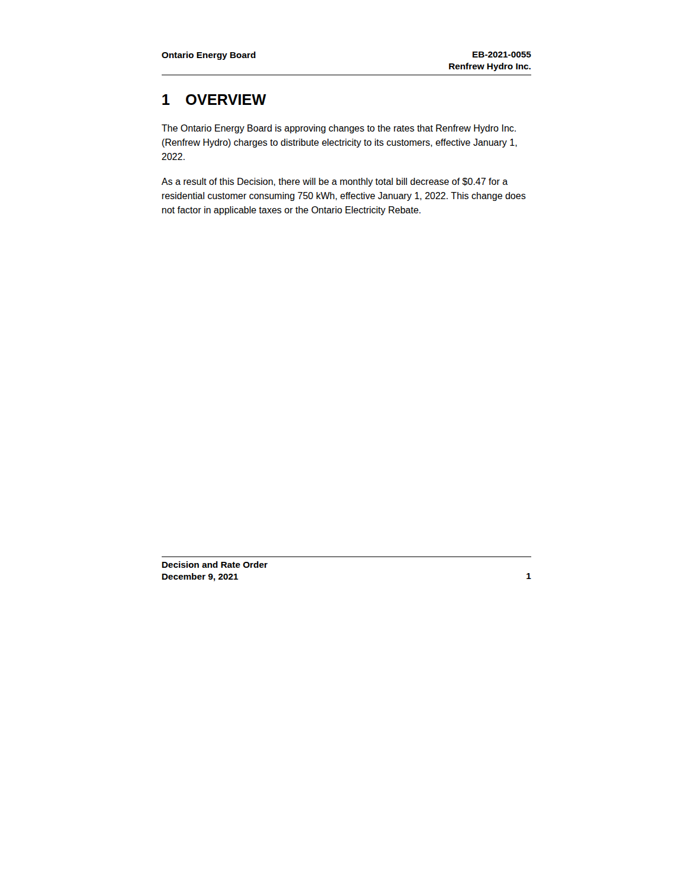Ontario Energy Board
EB-2021-0055
Renfrew Hydro Inc.
1 OVERVIEW
The Ontario Energy Board is approving changes to the rates that Renfrew Hydro Inc. (Renfrew Hydro) charges to distribute electricity to its customers, effective January 1, 2022.
As a result of this Decision, there will be a monthly total bill decrease of $0.47 for a residential customer consuming 750 kWh, effective January 1, 2022. This change does not factor in applicable taxes or the Ontario Electricity Rebate.
Decision and Rate Order
December 9, 2021
1